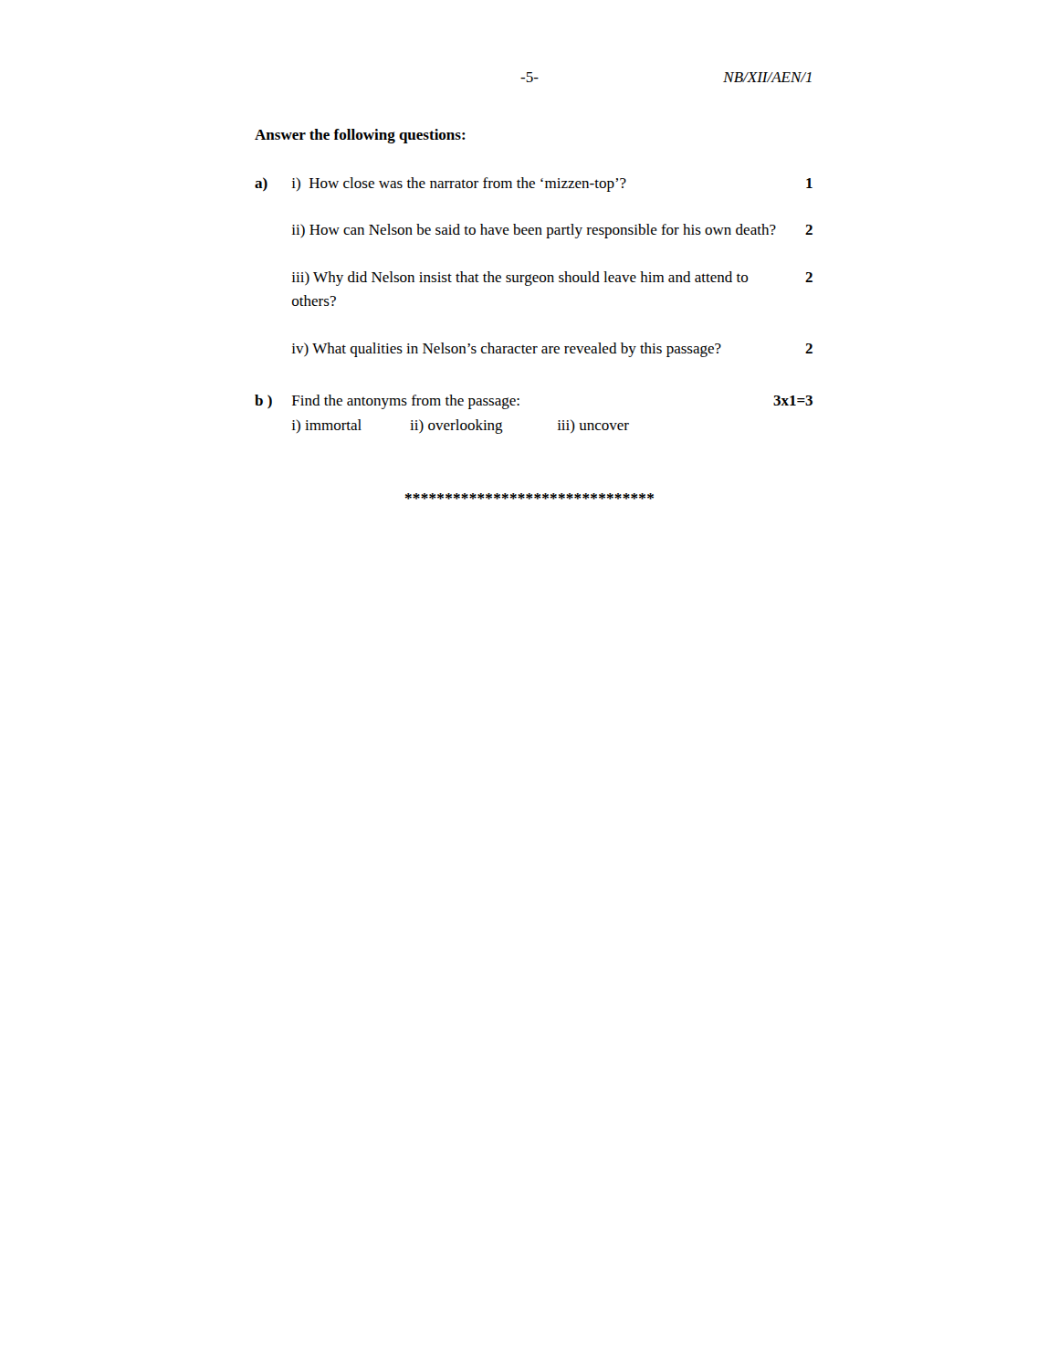-5- NB/XII/AEN/1
Answer the following questions:
a)
i) How close was the narrator from the ‘mizzen-top’?
1
ii) How can Nelson be said to have been partly responsible for his own death?
2
iii) Why did Nelson insist that the surgeon should leave him and attend to others?
2
iv) What qualities in Nelson’s character are revealed by this passage?
2
b )
Find the antonyms from the passage:
3x1=3
i) immortal ii) overlooking iii) uncover
*******************************